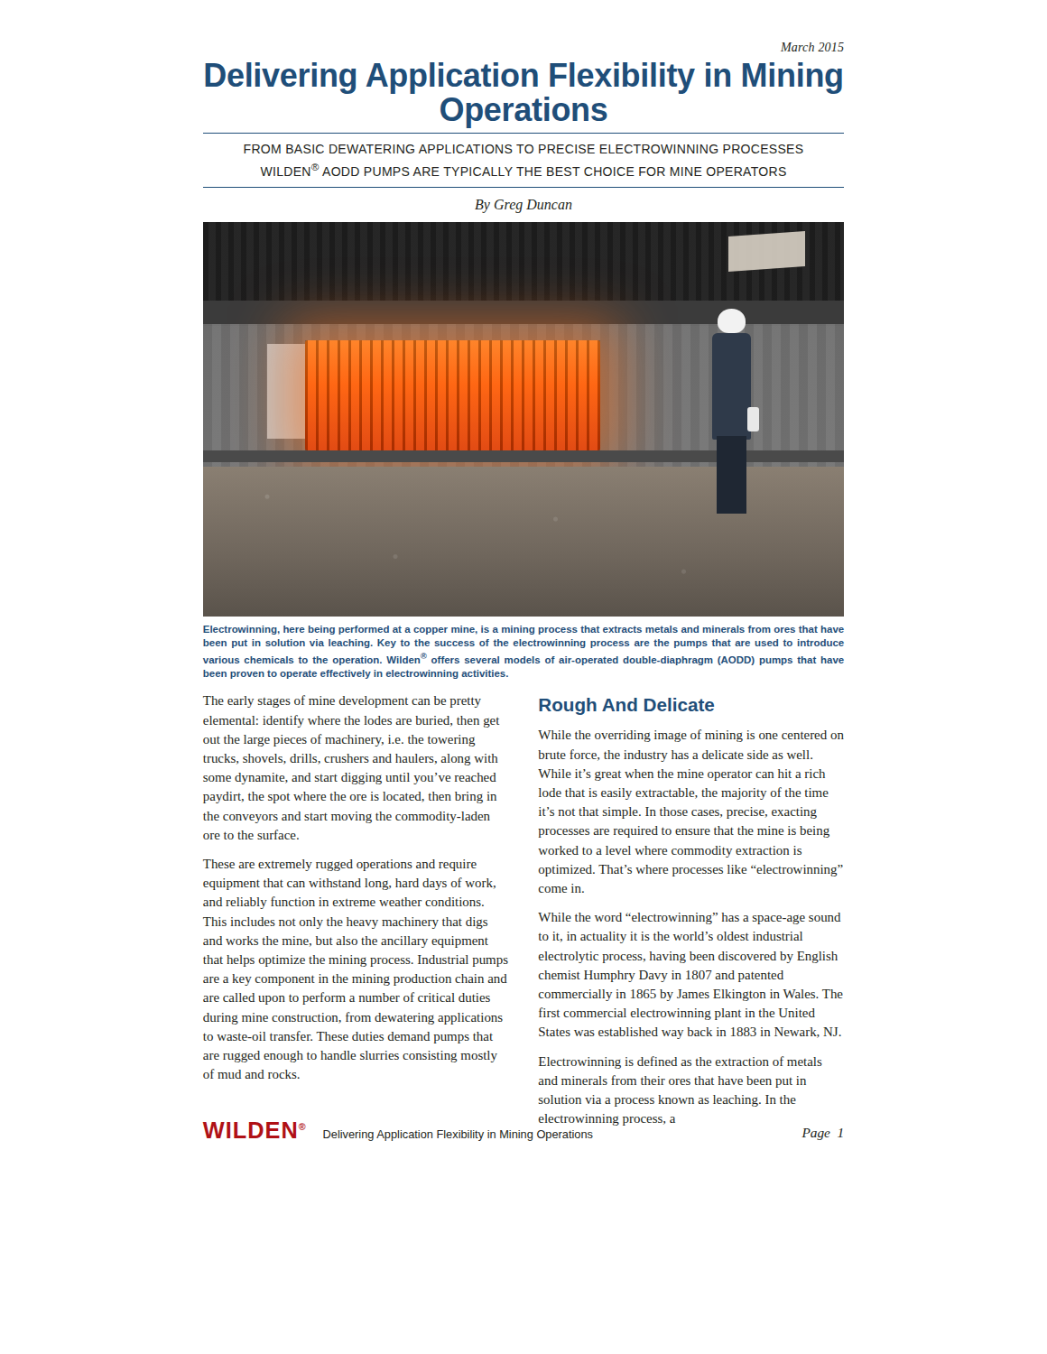March 2015
Delivering Application Flexibility in Mining Operations
FROM BASIC DEWATERING APPLICATIONS TO PRECISE ELECTROWINNING PROCESSES
WILDEN® AODD PUMPS ARE TYPICALLY THE BEST CHOICE FOR MINE OPERATORS
By Greg Duncan
Electrowinning, here being performed at a copper mine, is a mining process that extracts metals and minerals from ores that have been put in solution via leaching. Key to the success of the electrowinning process are the pumps that are used to introduce various chemicals to the operation. Wilden® offers several models of air-operated double-diaphragm (AODD) pumps that have been proven to operate effectively in electrowinning activities.
The early stages of mine development can be pretty elemental: identify where the lodes are buried, then get out the large pieces of machinery, i.e. the towering trucks, shovels, drills, crushers and haulers, along with some dynamite, and start digging until you’ve reached paydirt, the spot where the ore is located, then bring in the conveyors and start moving the commodity-laden ore to the surface.
These are extremely rugged operations and require equipment that can withstand long, hard days of work, and reliably function in extreme weather conditions. This includes not only the heavy machinery that digs and works the mine, but also the ancillary equipment that helps optimize the mining process. Industrial pumps are a key component in the mining production chain and are called upon to perform a number of critical duties during mine construction, from dewatering applications to waste-oil transfer. These duties demand pumps that are rugged enough to handle slurries consisting mostly of mud and rocks.
Rough And Delicate
While the overriding image of mining is one centered on brute force, the industry has a delicate side as well. While it’s great when the mine operator can hit a rich lode that is easily extractable, the majority of the time it’s not that simple. In those cases, precise, exacting processes are required to ensure that the mine is being worked to a level where commodity extraction is optimized. That’s where processes like “electrowinning” come in.
While the word “electrowinning” has a space-age sound to it, in actuality it is the world’s oldest industrial electrolytic process, having been discovered by English chemist Humphry Davy in 1807 and patented commercially in 1865 by James Elkington in Wales. The first commercial electrowinning plant in the United States was established way back in 1883 in Newark, NJ.
Electrowinning is defined as the extraction of metals and minerals from their ores that have been put in solution via a process known as leaching. In the electrowinning process, a
WILDEN® Delivering Application Flexibility in Mining Operations
Page 1